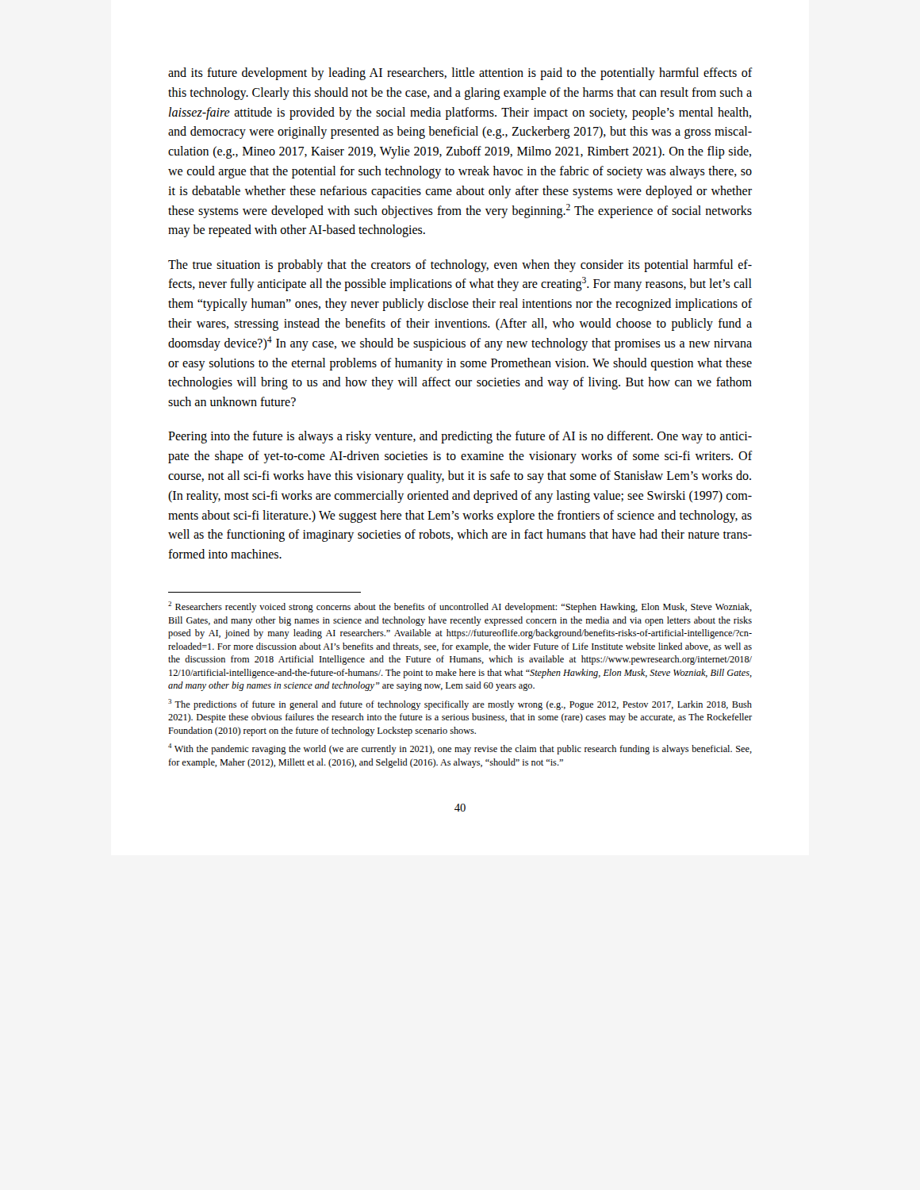and its future development by leading AI researchers, little attention is paid to the potentially harmful effects of this technology. Clearly this should not be the case, and a glaring example of the harms that can result from such a laissez-faire attitude is provided by the social media platforms. Their impact on society, people’s mental health, and democracy were originally presented as being beneficial (e.g., Zuckerberg 2017), but this was a gross miscalculation (e.g., Mineo 2017, Kaiser 2019, Wylie 2019, Zuboff 2019, Milmo 2021, Rimbert 2021). On the flip side, we could argue that the potential for such technology to wreak havoc in the fabric of society was always there, so it is debatable whether these nefarious capacities came about only after these systems were deployed or whether these systems were developed with such objectives from the very beginning.2 The experience of social networks may be repeated with other AI-based technologies.
The true situation is probably that the creators of technology, even when they consider its potential harmful effects, never fully anticipate all the possible implications of what they are creating3. For many reasons, but let’s call them “typically human” ones, they never publicly disclose their real intentions nor the recognized implications of their wares, stressing instead the benefits of their inventions. (After all, who would choose to publicly fund a doomsday device?)4 In any case, we should be suspicious of any new technology that promises us a new nirvana or easy solutions to the eternal problems of humanity in some Promethean vision. We should question what these technologies will bring to us and how they will affect our societies and way of living. But how can we fathom such an unknown future?
Peering into the future is always a risky venture, and predicting the future of AI is no different. One way to anticipate the shape of yet-to-come AI-driven societies is to examine the visionary works of some sci-fi writers. Of course, not all sci-fi works have this visionary quality, but it is safe to say that some of Stanisław Lem’s works do. (In reality, most sci-fi works are commercially oriented and deprived of any lasting value; see Swirski (1997) comments about sci-fi literature.) We suggest here that Lem’s works explore the frontiers of science and technology, as well as the functioning of imaginary societies of robots, which are in fact humans that have had their nature transformed into machines.
2 Researchers recently voiced strong concerns about the benefits of uncontrolled AI development: “Stephen Hawking, Elon Musk, Steve Wozniak, Bill Gates, and many other big names in science and technology have recently expressed concern in the media and via open letters about the risks posed by AI, joined by many leading AI researchers.” Available at https://futureoflife.org/background/benefits-risks-of-artificial-intelligence/?cn-reloaded=1. For more discussion about AI’s benefits and threats, see, for example, the wider Future of Life Institute website linked above, as well as the discussion from 2018 Artificial Intelligence and the Future of Humans, which is available at https://www.pewresearch.org/internet/2018/ 12/10/artificial-intelligence-and-the-future-of-humans/. The point to make here is that what “Stephen Hawking, Elon Musk, Steve Wozniak, Bill Gates, and many other big names in science and technology” are saying now, Lem said 60 years ago.
3 The predictions of future in general and future of technology specifically are mostly wrong (e.g., Pogue 2012, Pestov 2017, Larkin 2018, Bush 2021). Despite these obvious failures the research into the future is a serious business, that in some (rare) cases may be accurate, as The Rockefeller Foundation (2010) report on the future of technology Lockstep scenario shows.
4 With the pandemic ravaging the world (we are currently in 2021), one may revise the claim that public research funding is always beneficial. See, for example, Maher (2012), Millett et al. (2016), and Selgelid (2016). As always, “should” is not “is.”
40